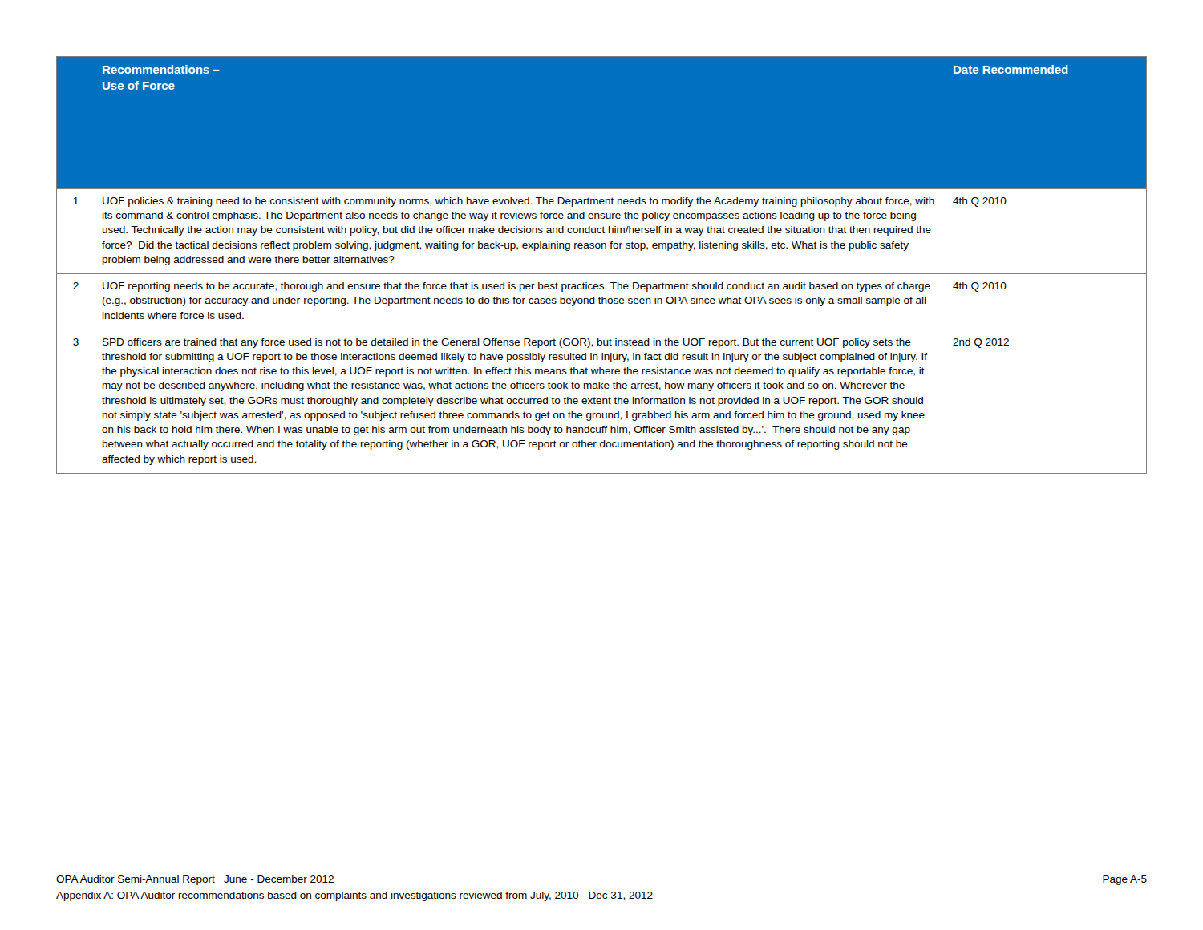| | Recommendations – Use of Force | Date Recommended |
| --- | --- | --- |
| 1 | UOF policies & training need to be consistent with community norms, which have evolved. The Department needs to modify the Academy training philosophy about force, with its command & control emphasis. The Department also needs to change the way it reviews force and ensure the policy encompasses actions leading up to the force being used. Technically the action may be consistent with policy, but did the officer make decisions and conduct him/herself in a way that created the situation that then required the force? Did the tactical decisions reflect problem solving, judgment, waiting for back-up, explaining reason for stop, empathy, listening skills, etc. What is the public safety problem being addressed and were there better alternatives? | 4th Q 2010 |
| 2 | UOF reporting needs to be accurate, thorough and ensure that the force that is used is per best practices. The Department should conduct an audit based on types of charge (e.g., obstruction) for accuracy and under-reporting. The Department needs to do this for cases beyond those seen in OPA since what OPA sees is only a small sample of all incidents where force is used. | 4th Q 2010 |
| 3 | SPD officers are trained that any force used is not to be detailed in the General Offense Report (GOR), but instead in the UOF report. But the current UOF policy sets the threshold for submitting a UOF report to be those interactions deemed likely to have possibly resulted in injury, in fact did result in injury or the subject complained of injury. If the physical interaction does not rise to this level, a UOF report is not written. In effect this means that where the resistance was not deemed to qualify as reportable force, it may not be described anywhere, including what the resistance was, what actions the officers took to make the arrest, how many officers it took and so on. Wherever the threshold is ultimately set, the GORs must thoroughly and completely describe what occurred to the extent the information is not provided in a UOF report. The GOR should not simply state 'subject was arrested', as opposed to 'subject refused three commands to get on the ground, I grabbed his arm and forced him to the ground, used my knee on his back to hold him there. When I was unable to get his arm out from underneath his body to handcuff him, Officer Smith assisted by...'. There should not be any gap between what actually occurred and the totality of the reporting (whether in a GOR, UOF report or other documentation) and the thoroughness of reporting should not be affected by which report is used. | 2nd Q 2012 |
OPA Auditor Semi-Annual Report June - December 2012
Page A-5
Appendix A: OPA Auditor recommendations based on complaints and investigations reviewed from July, 2010 - Dec 31, 2012